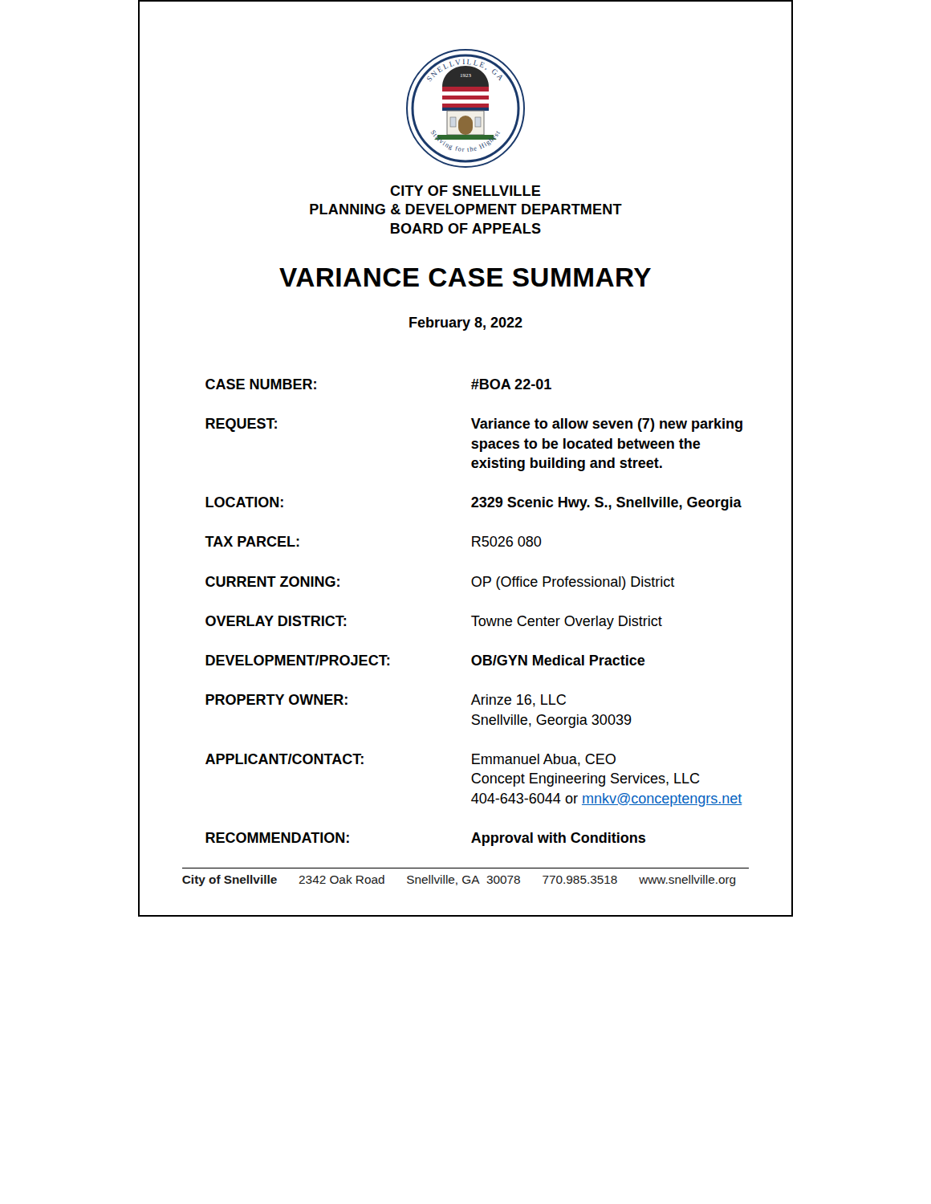1923 SNELLVILLE, GA Striving for the Highest
CITY OF SNELLVILLE
PLANNING & DEVELOPMENT DEPARTMENT
BOARD OF APPEALS
VARIANCE CASE SUMMARY
February 8, 2022
| CASE NUMBER: | #BOA 22-01 |
| REQUEST: | Variance to allow seven (7) new parking spaces to be located between the existing building and street. |
| LOCATION: | 2329 Scenic Hwy. S., Snellville, Georgia |
| TAX PARCEL: | R5026 080 |
| CURRENT ZONING: | OP (Office Professional) District |
| OVERLAY DISTRICT: | Towne Center Overlay District |
| DEVELOPMENT/PROJECT: | OB/GYN Medical Practice |
| PROPERTY OWNER: | Arinze 16, LLC Snellville, Georgia 30039 |
| APPLICANT/CONTACT: | Emmanuel Abua, CEO Concept Engineering Services, LLC 404-643-6044 or mnkv@conceptengrs.net |
| RECOMMENDATION: | Approval with Conditions |
City of Snellville 2342 Oak Road Snellville, GA 30078 770.985.3518 www.snellville.org